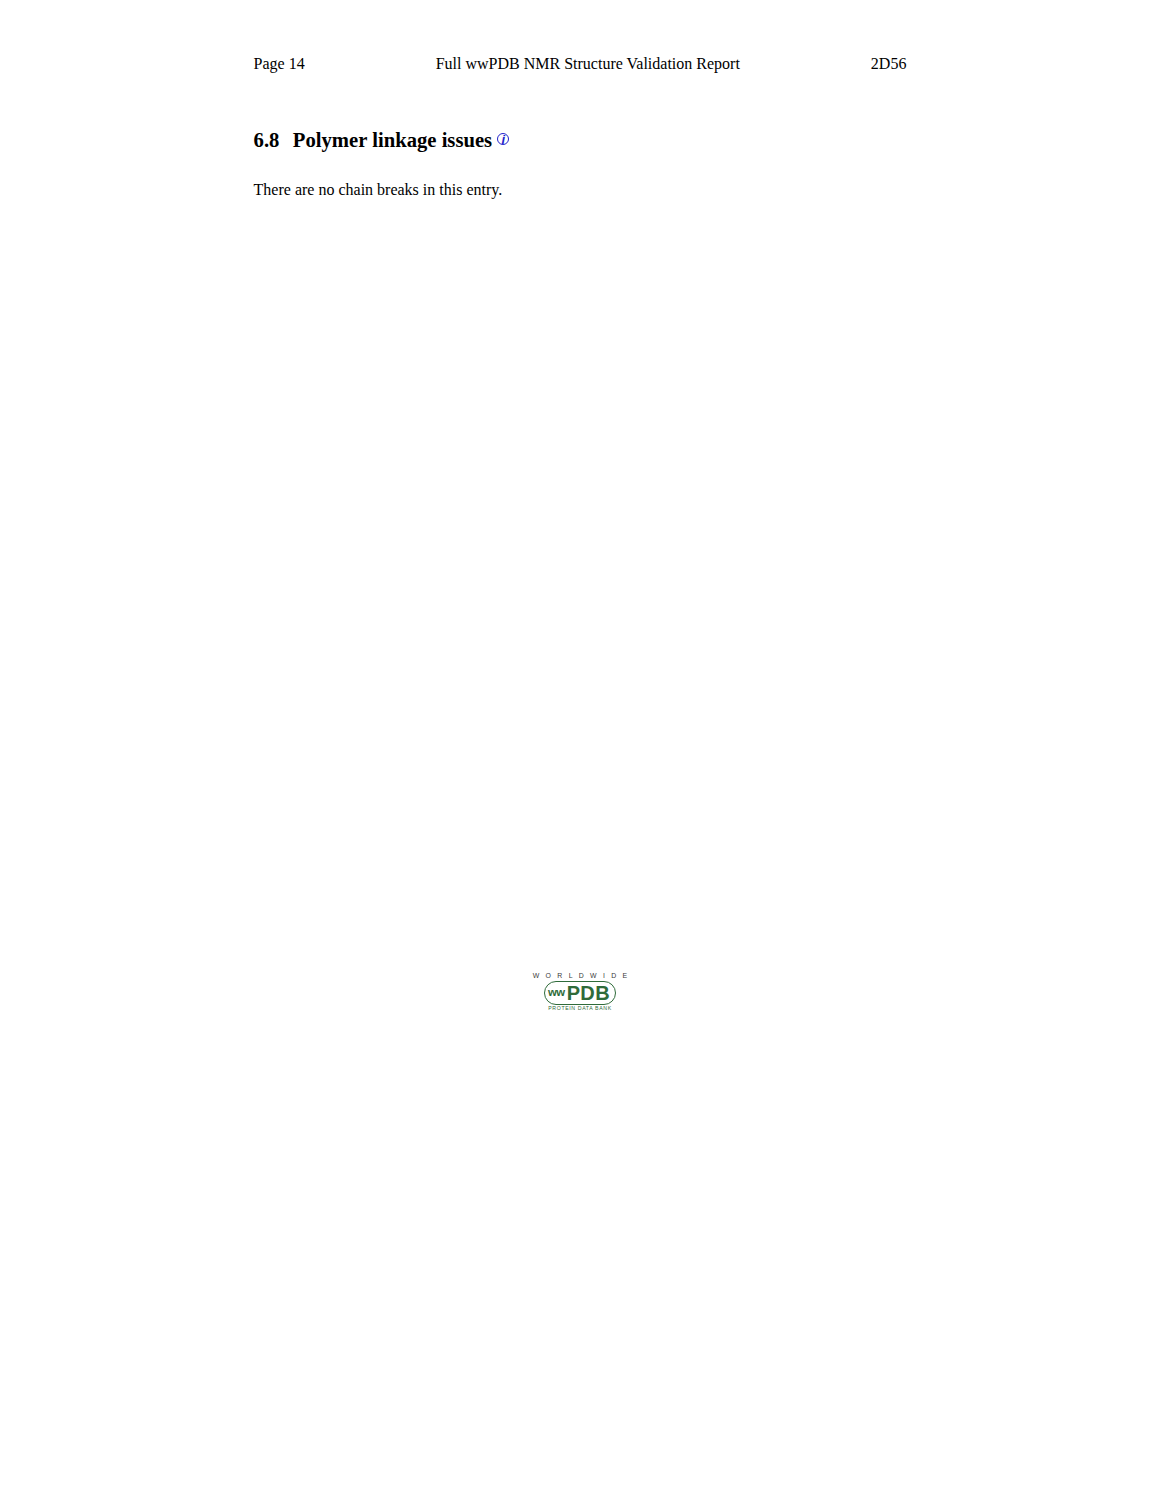Page 14
Full wwPDB NMR Structure Validation Report
2D56
6.8 Polymer linkage issues i
There are no chain breaks in this entry.
W O R L D W I D E
ww PDB
PROTEIN DATA BANK